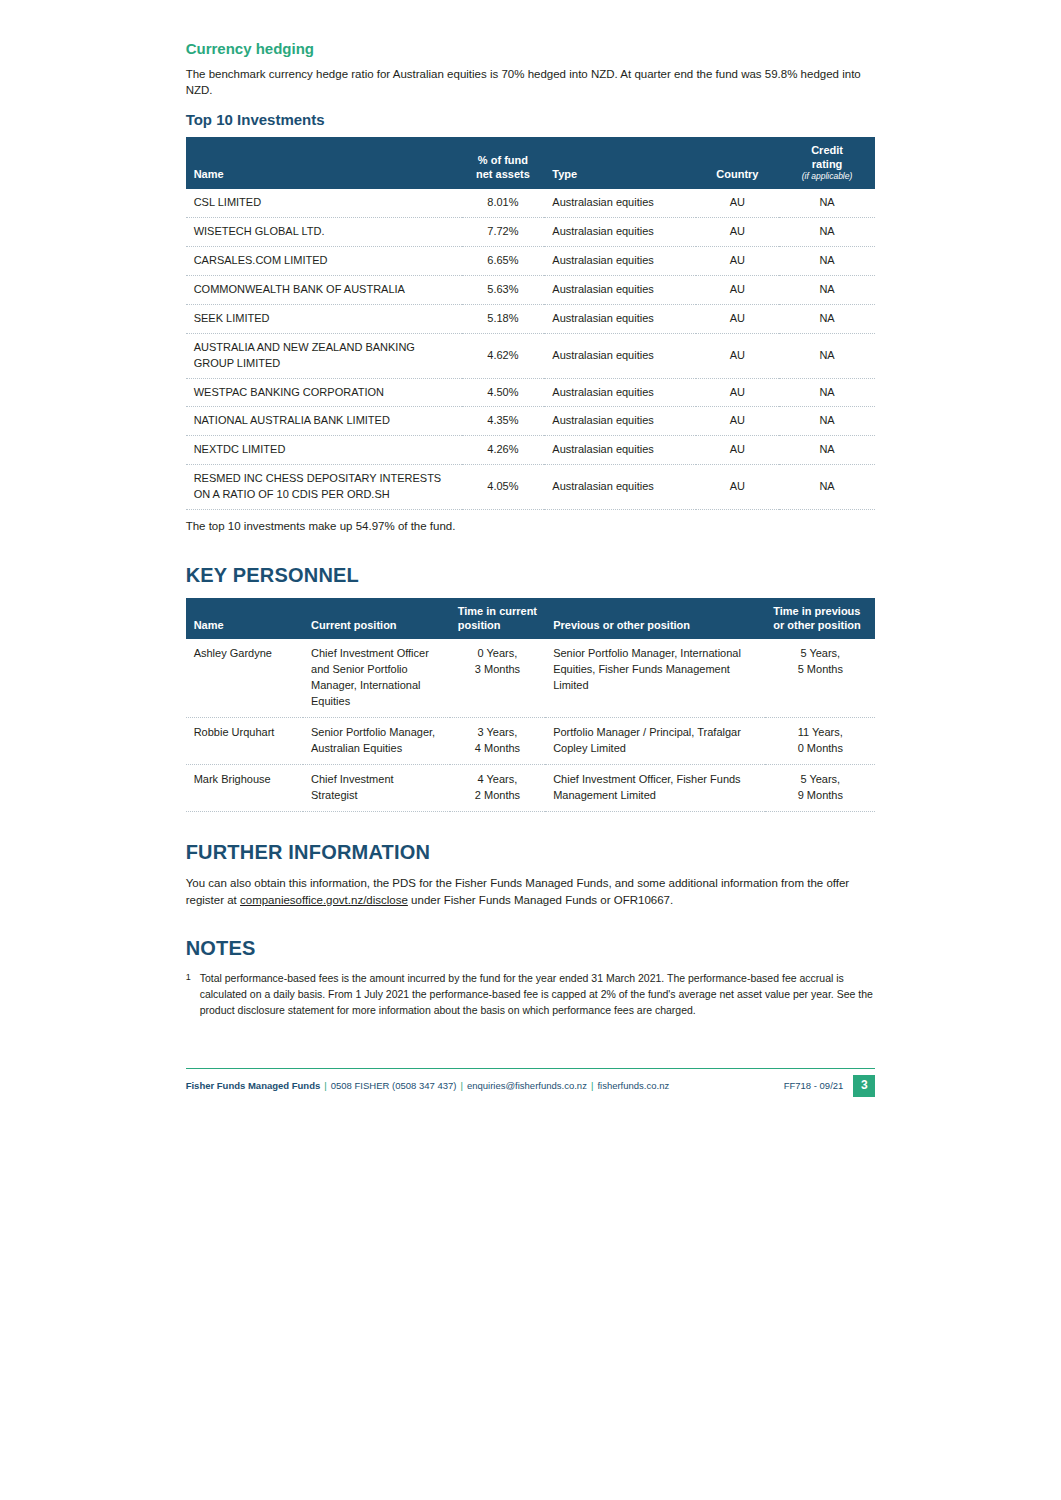Currency hedging
The benchmark currency hedge ratio for Australian equities is 70% hedged into NZD. At quarter end the fund was 59.8% hedged into NZD.
Top 10 Investments
| Name | % of fund net assets | Type | Country | Credit rating (if applicable) |
| --- | --- | --- | --- | --- |
| CSL LIMITED | 8.01% | Australasian equities | AU | NA |
| WISETECH GLOBAL LTD. | 7.72% | Australasian equities | AU | NA |
| CARSALES.COM LIMITED | 6.65% | Australasian equities | AU | NA |
| COMMONWEALTH BANK OF AUSTRALIA | 5.63% | Australasian equities | AU | NA |
| SEEK LIMITED | 5.18% | Australasian equities | AU | NA |
| AUSTRALIA AND NEW ZEALAND BANKING GROUP LIMITED | 4.62% | Australasian equities | AU | NA |
| WESTPAC BANKING CORPORATION | 4.50% | Australasian equities | AU | NA |
| NATIONAL AUSTRALIA BANK LIMITED | 4.35% | Australasian equities | AU | NA |
| NEXTDC LIMITED | 4.26% | Australasian equities | AU | NA |
| RESMED INC CHESS DEPOSITARY INTERESTS ON A RATIO OF 10 CDIS PER ORD.SH | 4.05% | Australasian equities | AU | NA |
The top 10 investments make up 54.97% of the fund.
KEY PERSONNEL
| Name | Current position | Time in current position | Previous or other position | Time in previous or other position |
| --- | --- | --- | --- | --- |
| Ashley Gardyne | Chief Investment Officer and Senior Portfolio Manager, International Equities | 0 Years, 3 Months | Senior Portfolio Manager, International Equities, Fisher Funds Management Limited | 5 Years, 5 Months |
| Robbie Urquhart | Senior Portfolio Manager, Australian Equities | 3 Years, 4 Months | Portfolio Manager / Principal, Trafalgar Copley Limited | 11 Years, 0 Months |
| Mark Brighouse | Chief Investment Strategist | 4 Years, 2 Months | Chief Investment Officer, Fisher Funds Management Limited | 5 Years, 9 Months |
FURTHER INFORMATION
You can also obtain this information, the PDS for the Fisher Funds Managed Funds, and some additional information from the offer register at companiesoffice.govt.nz/disclose under Fisher Funds Managed Funds or OFR10667.
NOTES
1 Total performance-based fees is the amount incurred by the fund for the year ended 31 March 2021. The performance-based fee accrual is calculated on a daily basis. From 1 July 2021 the performance-based fee is capped at 2% of the fund's average net asset value per year. See the product disclosure statement for more information about the basis on which performance fees are charged.
Fisher Funds Managed Funds|0508 FISHER (0508 347 437)|enquiries@fisherfunds.co.nz|fisherfunds.co.nz
FF718 - 09/21 3